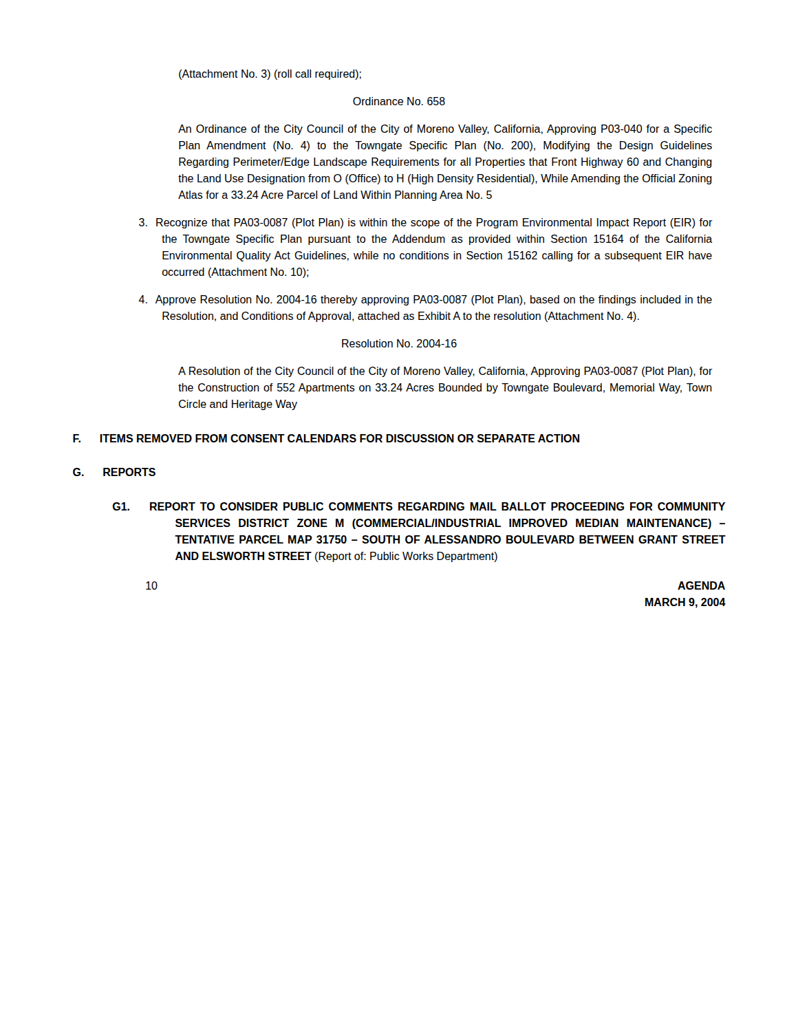(Attachment No. 3) (roll call required);
Ordinance No. 658
An Ordinance of the City Council of the City of Moreno Valley, California, Approving P03-040 for a Specific Plan Amendment (No. 4) to the Towngate Specific Plan (No. 200), Modifying the Design Guidelines Regarding Perimeter/Edge Landscape Requirements for all Properties that Front Highway 60 and Changing the Land Use Designation from O (Office) to H (High Density Residential), While Amending the Official Zoning Atlas for a 33.24 Acre Parcel of Land Within Planning Area No. 5
3. Recognize that PA03-0087 (Plot Plan) is within the scope of the Program Environmental Impact Report (EIR) for the Towngate Specific Plan pursuant to the Addendum as provided within Section 15164 of the California Environmental Quality Act Guidelines, while no conditions in Section 15162 calling for a subsequent EIR have occurred (Attachment No. 10);
4. Approve Resolution No. 2004-16 thereby approving PA03-0087 (Plot Plan), based on the findings included in the Resolution, and Conditions of Approval, attached as Exhibit A to the resolution (Attachment No. 4).
Resolution No. 2004-16
A Resolution of the City Council of the City of Moreno Valley, California, Approving PA03-0087 (Plot Plan), for the Construction of 552 Apartments on 33.24 Acres Bounded by Towngate Boulevard, Memorial Way, Town Circle and Heritage Way
F. ITEMS REMOVED FROM CONSENT CALENDARS FOR DISCUSSION OR SEPARATE ACTION
G. REPORTS
G1. REPORT TO CONSIDER PUBLIC COMMENTS REGARDING MAIL BALLOT PROCEEDING FOR COMMUNITY SERVICES DISTRICT ZONE M (COMMERCIAL/INDUSTRIAL IMPROVED MEDIAN MAINTENANCE) – TENTATIVE PARCEL MAP 31750 – SOUTH OF ALESSANDRO BOULEVARD BETWEEN GRANT STREET AND ELSWORTH STREET (Report of: Public Works Department)
10
AGENDA
MARCH 9, 2004